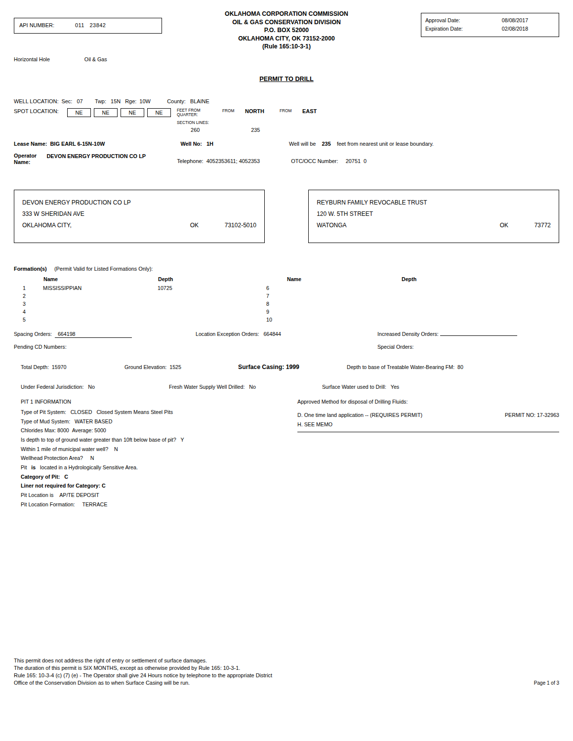API NUMBER: 011 23842
OKLAHOMA CORPORATION COMMISSION
OIL & GAS CONSERVATION DIVISION
P.O. BOX 52000
OKLAHOMA CITY, OK 73152-2000
(Rule 165:10-3-1)
| Approval Date: | 08/08/2017 |
| Expiration Date: | 02/08/2018 |
Horizontal HoleOil & Gas
PERMIT TO DRILL
WELL LOCATION: Sec: 07 Twp: 15N Rge: 10W County: BLAINE
SPOT LOCATION:
NE
NE
NE
NE
FEET FROM QUARTER:
SECTION LINES:
FROM
NORTH
FROM
EAST
260 235
Lease Name: BIG EARL 6-15N-10W Well No: 1H Well will be 235 feet from nearest unit or lease boundary.
Operator
Name: DEVON ENERGY PRODUCTION CO LP Telephone: 4052353611; 4052353 OTC/OCC Number: 20751 0
DEVON ENERGY PRODUCTION CO LP
333 W SHERIDAN AVE
OKLAHOMA CITY, OK 73102-5010
REYBURN FAMILY REVOCABLE TRUST
120 W. 5TH STREET
WATONGA OK 73772
Formation(s) (Permit Valid for Listed Formations Only):
| | Name | Depth | | Name | Depth |
| --- | --- | --- | --- | --- | --- |
| 1 | MISSISSIPPIAN | 10725 | 6 | | |
| 2 | | | 7 | | |
| 3 | | | 8 | | |
| 4 | | | 9 | | |
| 5 | | | 10 | | |
Spacing Orders: 664198
Location Exception Orders: 664844
Increased Density Orders:
Pending CD Numbers:
Special Orders:
Total Depth: 15970
Ground Elevation: 1525
Surface Casing: 1999
Depth to base of Treatable Water-Bearing FM: 80
Under Federal Jurisdiction: No
Fresh Water Supply Well Drilled: No
Surface Water used to Drill: Yes
PIT 1 INFORMATION
Type of Pit System: CLOSED Closed System Means Steel Pits
Type of Mud System: WATER BASED
Chlorides Max: 8000 Average: 5000
Is depth to top of ground water greater than 10ft below base of pit? Y
Within 1 mile of municipal water well? N
Wellhead Protection Area? N
Pit is located in a Hydrologically Sensitive Area.
Category of Pit: C
Liner not required for Category: C
Pit Location is AP/TE DEPOSIT
Pit Location Formation: TERRACE
Approved Method for disposal of Drilling Fluids:
D. One time land application -- (REQUIRES PERMIT)PERMIT NO: 17-32963
H. SEE MEMO
This permit does not address the right of entry or settlement of surface damages.
The duration of this permit is SIX MONTHS, except as otherwise provided by Rule 165: 10-3-1.
Rule 165: 10-3-4 (c) (7) (e) - The Operator shall give 24 Hours notice by telephone to the appropriate District
Office of the Conservation Division as to when Surface Casing will be run. Page 1 of 3